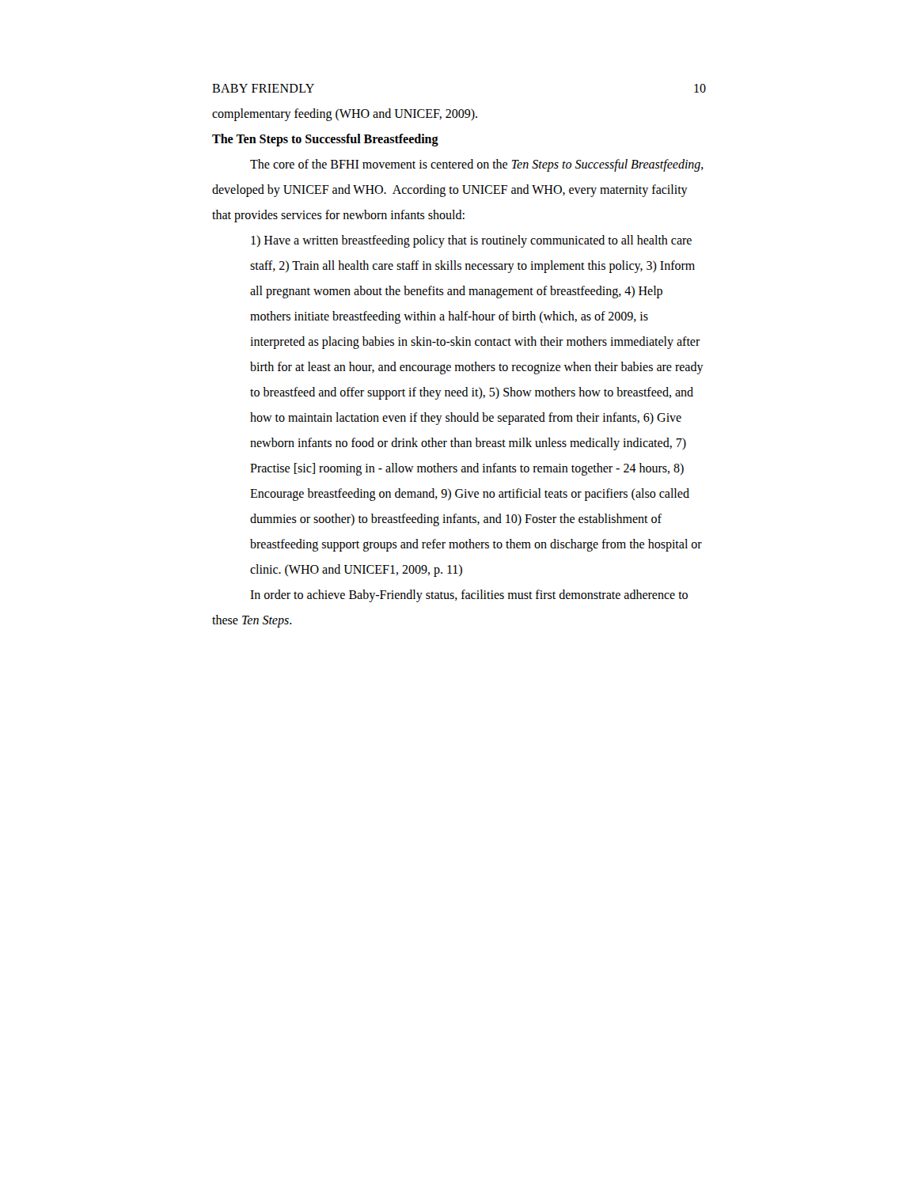Baby Friendly 10
complementary feeding (WHO and UNICEF, 2009).
The Ten Steps to Successful Breastfeeding
The core of the BFHI movement is centered on the Ten Steps to Successful Breastfeeding, developed by UNICEF and WHO. According to UNICEF and WHO, every maternity facility that provides services for newborn infants should:
1) Have a written breastfeeding policy that is routinely communicated to all health care staff, 2) Train all health care staff in skills necessary to implement this policy, 3) Inform all pregnant women about the benefits and management of breastfeeding, 4) Help mothers initiate breastfeeding within a half-hour of birth (which, as of 2009, is interpreted as placing babies in skin-to-skin contact with their mothers immediately after birth for at least an hour, and encourage mothers to recognize when their babies are ready to breastfeed and offer support if they need it), 5) Show mothers how to breastfeed, and how to maintain lactation even if they should be separated from their infants, 6) Give newborn infants no food or drink other than breast milk unless medically indicated, 7) Practise [sic] rooming in - allow mothers and infants to remain together - 24 hours, 8) Encourage breastfeeding on demand, 9) Give no artificial teats or pacifiers (also called dummies or soother) to breastfeeding infants, and 10) Foster the establishment of breastfeeding support groups and refer mothers to them on discharge from the hospital or clinic. (WHO and UNICEF1, 2009, p. 11)
In order to achieve Baby-Friendly status, facilities must first demonstrate adherence to these Ten Steps.